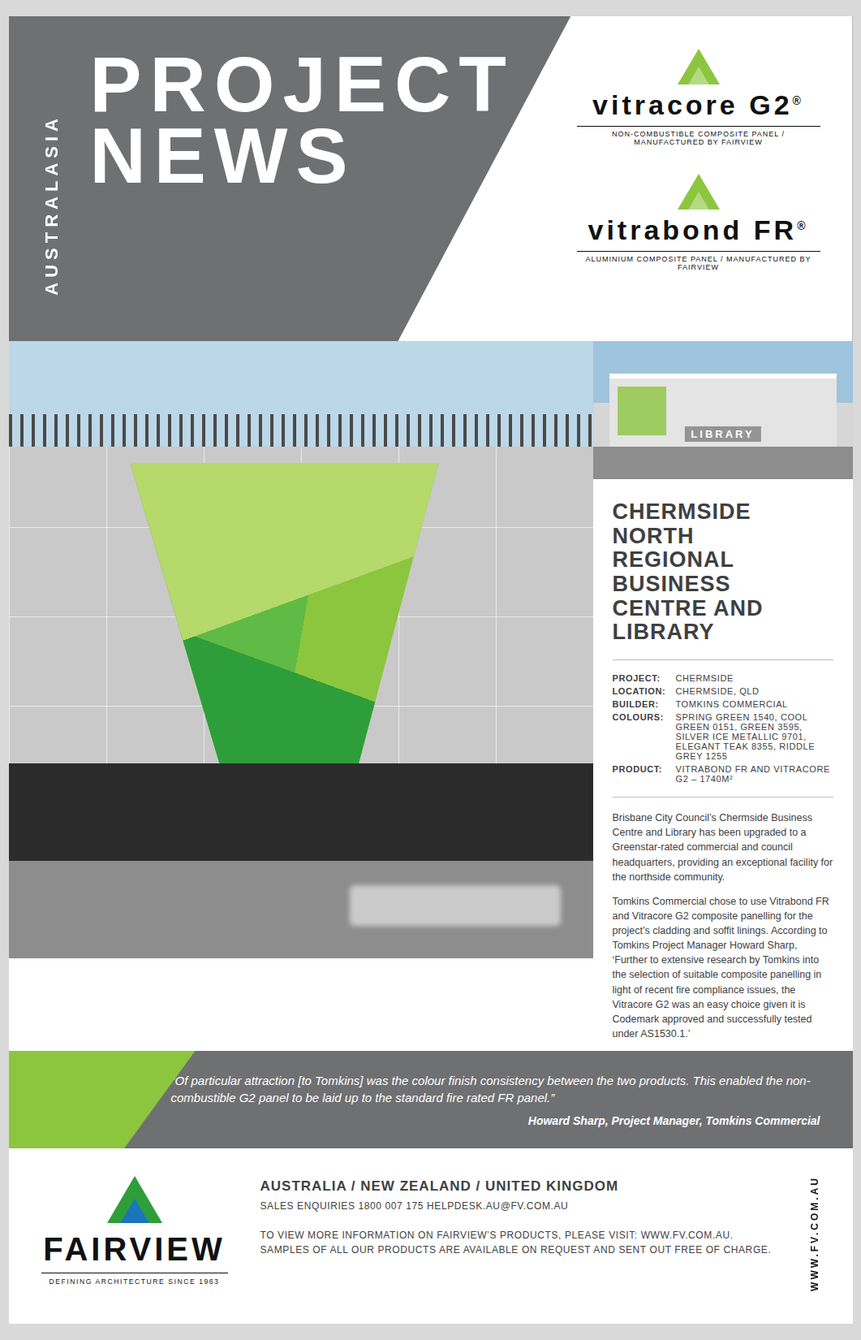AUSTRALASIA
PROJECT NEWS
vitracore G2®
NON-COMBUSTIBLE COMPOSITE PANEL / MANUFACTURED BY FAIRVIEW
vitrabond FR®
ALUMINIUM COMPOSITE PANEL / MANUFACTURED BY FAIRVIEW
LIBRARY
Chermside North
Regional Business
Centre and Library
| Project: | Chermside |
| Location: | Chermside, QLD |
| Builder: | Tomkins Commercial |
| Colours: | Spring Green 1540, Cool Green 0151, Green 3595, Silver Ice Metallic 9701, Elegant Teak 8355, Riddle Grey 1255 |
| Product: | Vitrabond FR and Vitracore G2 – 1740m² |
Brisbane City Council’s Chermside Business Centre and Library has been upgraded to a Greenstar-rated commercial and council headquarters, providing an exceptional facility for the northside community.
Tomkins Commercial chose to use Vitrabond FR and Vitracore G2 composite panelling for the project’s cladding and soffit linings. According to Tomkins Project Manager Howard Sharp, ‘Further to extensive research by Tomkins into the selection of suitable composite panelling in light of recent fire compliance issues, the Vitracore G2 was an easy choice given it is Codemark approved and successfully tested under AS1530.1.’
“Of particular attraction [to Tomkins] was the colour finish consistency between the two products. This enabled the non-combustible G2 panel to be laid up to the standard fire rated FR panel.”
Howard Sharp, Project Manager, Tomkins Commercial
FAIRVIEW
DEFINING ARCHITECTURE SINCE 1963
AUSTRALIA / NEW ZEALAND / UNITED KINGDOM
SALES ENQUIRIES 1800 007 175 HELPDESK.AU@FV.COM.AU
TO VIEW MORE INFORMATION ON FAIRVIEW’S PRODUCTS, PLEASE VISIT: WWW.FV.COM.AU.
SAMPLES OF ALL OUR PRODUCTS ARE AVAILABLE ON REQUEST AND SENT OUT FREE OF CHARGE.
WWW.FV.COM.AU